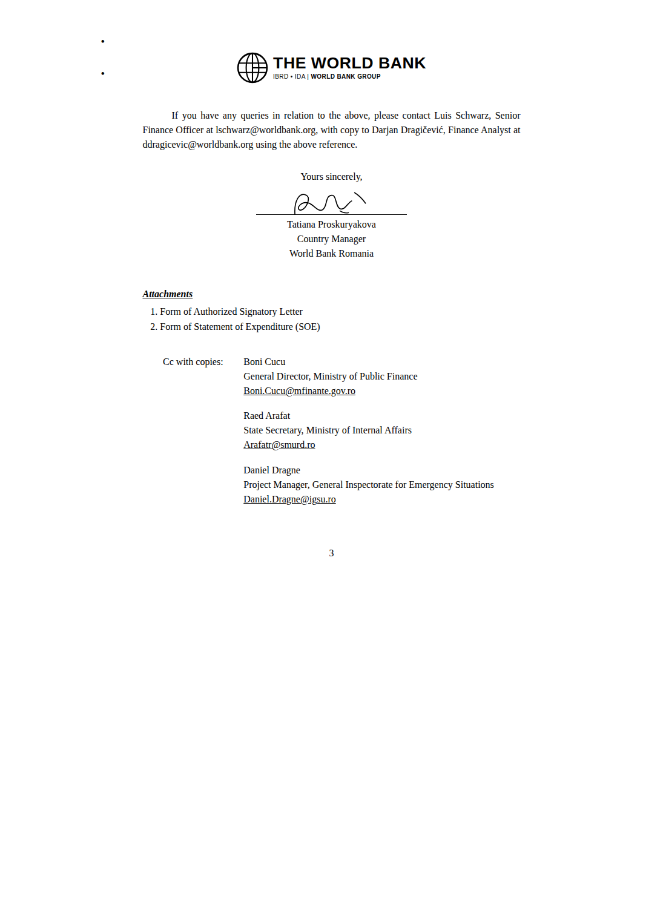•
•
THE WORLD BANK
IBRD • IDA | WORLD BANK GROUP
If you have any queries in relation to the above, please contact Luis Schwarz, Senior Finance Officer at lschwarz@worldbank.org, with copy to Darjan Dragičević, Finance Analyst at ddragicevic@worldbank.org using the above reference.
Yours sincerely,
Tatiana Proskuryakova
Country Manager
World Bank Romania
Attachments
Form of Authorized Signatory Letter
Form of Statement of Expenditure (SOE)
| Cc with copies: | Boni Cucu General Director, Ministry of Public Finance Boni.Cucu@mfinante.gov.ro |
| | Raed Arafat State Secretary, Ministry of Internal Affairs Arafatr@smurd.ro |
| | Daniel Dragne Project Manager, General Inspectorate for Emergency Situations Daniel.Dragne@igsu.ro |
3